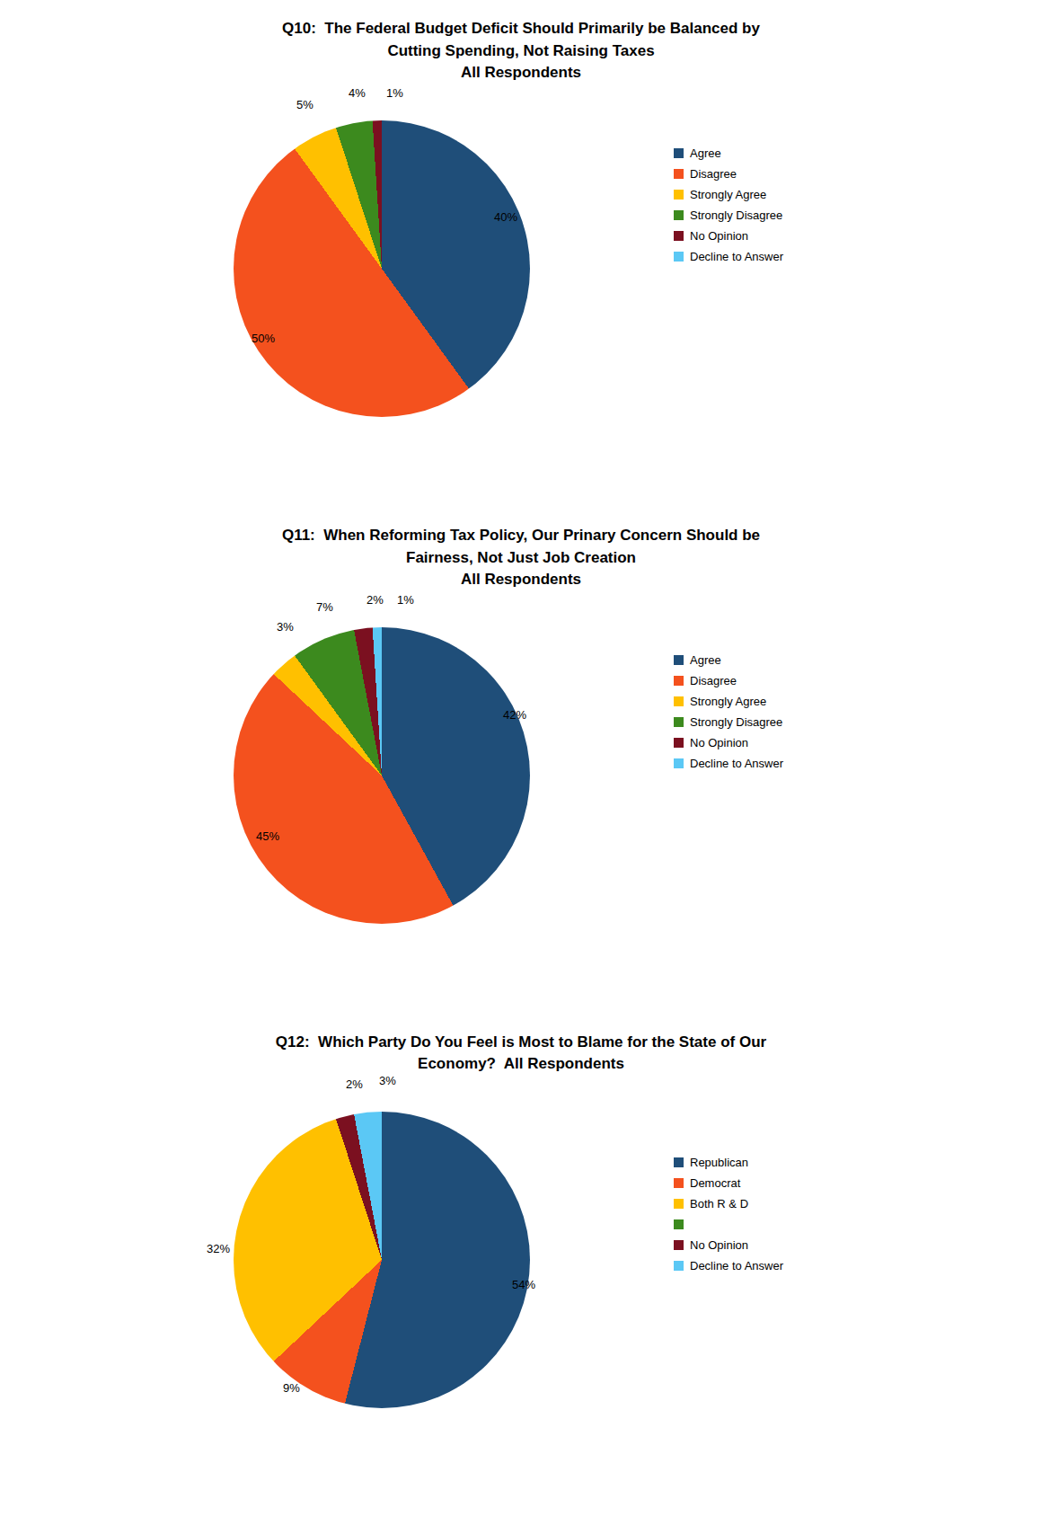Q10: The Federal Budget Deficit Should Primarily be Balanced by Cutting Spending, Not Raising Taxes
All Respondents
5% 4% 1% 40% 50%
Agree
Disagree
Strongly Agree
Strongly Disagree
No Opinion
Decline to Answer
Q11: When Reforming Tax Policy, Our Prinary Concern Should be Fairness, Not Just Job Creation
All Respondents
3% 7% 2% 1% 42% 45%
Agree
Disagree
Strongly Agree
Strongly Disagree
No Opinion
Decline to Answer
Q12: Which Party Do You Feel is Most to Blame for the State of Our Economy? All Respondents
2% 3% 32% 54% 9%
Republican
Democrat
Both R & D
No Opinion
Decline to Answer